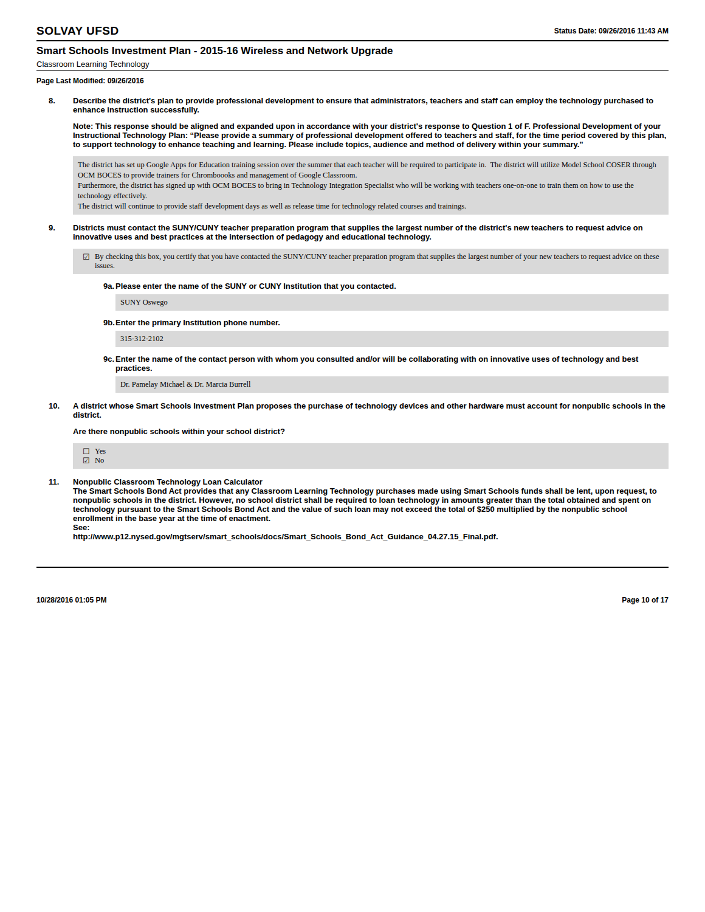SOLVAY UFSD
Status Date: 09/26/2016 11:43 AM
Smart Schools Investment Plan - 2015-16 Wireless and Network Upgrade
Classroom Learning Technology
Page Last Modified: 09/26/2016
8.
Describe the district's plan to provide professional development to ensure that administrators, teachers and staff can employ the technology purchased to enhance instruction successfully.
Note: This response should be aligned and expanded upon in accordance with your district's response to Question 1 of F. Professional Development of your Instructional Technology Plan: “Please provide a summary of professional development offered to teachers and staff, for the time period covered by this plan, to support technology to enhance teaching and learning. Please include topics, audience and method of delivery within your summary.”
The district has set up Google Apps for Education training session over the summer that each teacher will be required to participate in. The district will utilize Model School COSER through OCM BOCES to provide trainers for Chromboooks and management of Google Classroom.
Furthermore, the district has signed up with OCM BOCES to bring in Technology Integration Specialist who will be working with teachers one-on-one to train them on how to use the technology effectively.
The district will continue to provide staff development days as well as release time for technology related courses and trainings.
9.
Districts must contact the SUNY/CUNY teacher preparation program that supplies the largest number of the district's new teachers to request advice on innovative uses and best practices at the intersection of pedagogy and educational technology.
☑
By checking this box, you certify that you have contacted the SUNY/CUNY teacher preparation program that supplies the largest number of your new teachers to request advice on these issues.
9a.
Please enter the name of the SUNY or CUNY Institution that you contacted.
SUNY Oswego
9b.
Enter the primary Institution phone number.
315-312-2102
9c.
Enter the name of the contact person with whom you consulted and/or will be collaborating with on innovative uses of technology and best practices.
Dr. Pamelay Michael & Dr. Marcia Burrell
10.
A district whose Smart Schools Investment Plan proposes the purchase of technology devices and other hardware must account for nonpublic schools in the district.
Are there nonpublic schools within your school district?
☐
Yes
☑
No
11.
Nonpublic Classroom Technology Loan Calculator
The Smart Schools Bond Act provides that any Classroom Learning Technology purchases made using Smart Schools funds shall be lent, upon request, to nonpublic schools in the district. However, no school district shall be required to loan technology in amounts greater than the total obtained and spent on technology pursuant to the Smart Schools Bond Act and the value of such loan may not exceed the total of $250 multiplied by the nonpublic school enrollment in the base year at the time of enactment.
See:
http://www.p12.nysed.gov/mgtserv/smart_schools/docs/Smart_Schools_Bond_Act_Guidance_04.27.15_Final.pdf.
10/28/2016 01:05 PM
Page 10 of 17